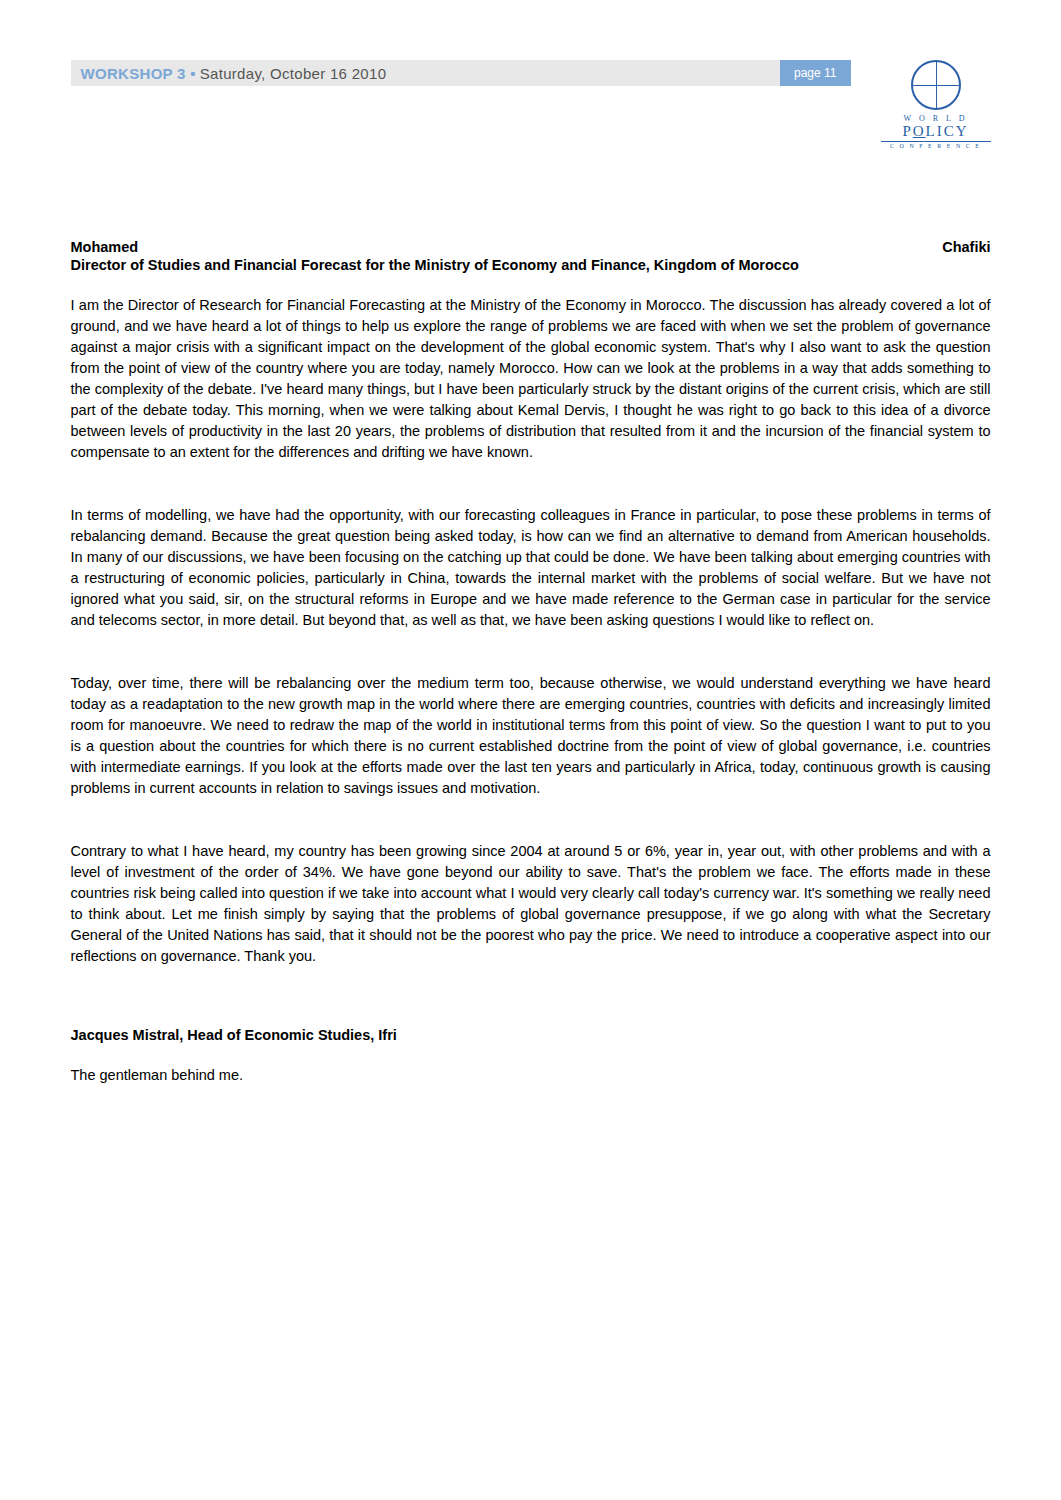WORKSHOP 3 •Saturday, October 16 2010
page 11
W O R L D
POLICY
C O N F E R E N C E
Mohamed Chafiki
Director of Studies and Financial Forecast for the Ministry of Economy and Finance, Kingdom of Morocco
I am the Director of Research for Financial Forecasting at the Ministry of the Economy in Morocco. The discussion has already covered a lot of ground, and we have heard a lot of things to help us explore the range of problems we are faced with when we set the problem of governance against a major crisis with a significant impact on the development of the global economic system. That's why I also want to ask the question from the point of view of the country where you are today, namely Morocco. How can we look at the problems in a way that adds something to the complexity of the debate. I've heard many things, but I have been particularly struck by the distant origins of the current crisis, which are still part of the debate today. This morning, when we were talking about Kemal Dervis, I thought he was right to go back to this idea of a divorce between levels of productivity in the last 20 years, the problems of distribution that resulted from it and the incursion of the financial system to compensate to an extent for the differences and drifting we have known.
In terms of modelling, we have had the opportunity, with our forecasting colleagues in France in particular, to pose these problems in terms of rebalancing demand. Because the great question being asked today, is how can we find an alternative to demand from American households. In many of our discussions, we have been focusing on the catching up that could be done. We have been talking about emerging countries with a restructuring of economic policies, particularly in China, towards the internal market with the problems of social welfare. But we have not ignored what you said, sir, on the structural reforms in Europe and we have made reference to the German case in particular for the service and telecoms sector, in more detail. But beyond that, as well as that, we have been asking questions I would like to reflect on.
Today, over time, there will be rebalancing over the medium term too, because otherwise, we would understand everything we have heard today as a readaptation to the new growth map in the world where there are emerging countries, countries with deficits and increasingly limited room for manoeuvre. We need to redraw the map of the world in institutional terms from this point of view. So the question I want to put to you is a question about the countries for which there is no current established doctrine from the point of view of global governance, i.e. countries with intermediate earnings. If you look at the efforts made over the last ten years and particularly in Africa, today, continuous growth is causing problems in current accounts in relation to savings issues and motivation.
Contrary to what I have heard, my country has been growing since 2004 at around 5 or 6%, year in, year out, with other problems and with a level of investment of the order of 34%. We have gone beyond our ability to save. That's the problem we face. The efforts made in these countries risk being called into question if we take into account what I would very clearly call today's currency war. It's something we really need to think about. Let me finish simply by saying that the problems of global governance presuppose, if we go along with what the Secretary General of the United Nations has said, that it should not be the poorest who pay the price. We need to introduce a cooperative aspect into our reflections on governance. Thank you.
Jacques Mistral, Head of Economic Studies, Ifri
The gentleman behind me.